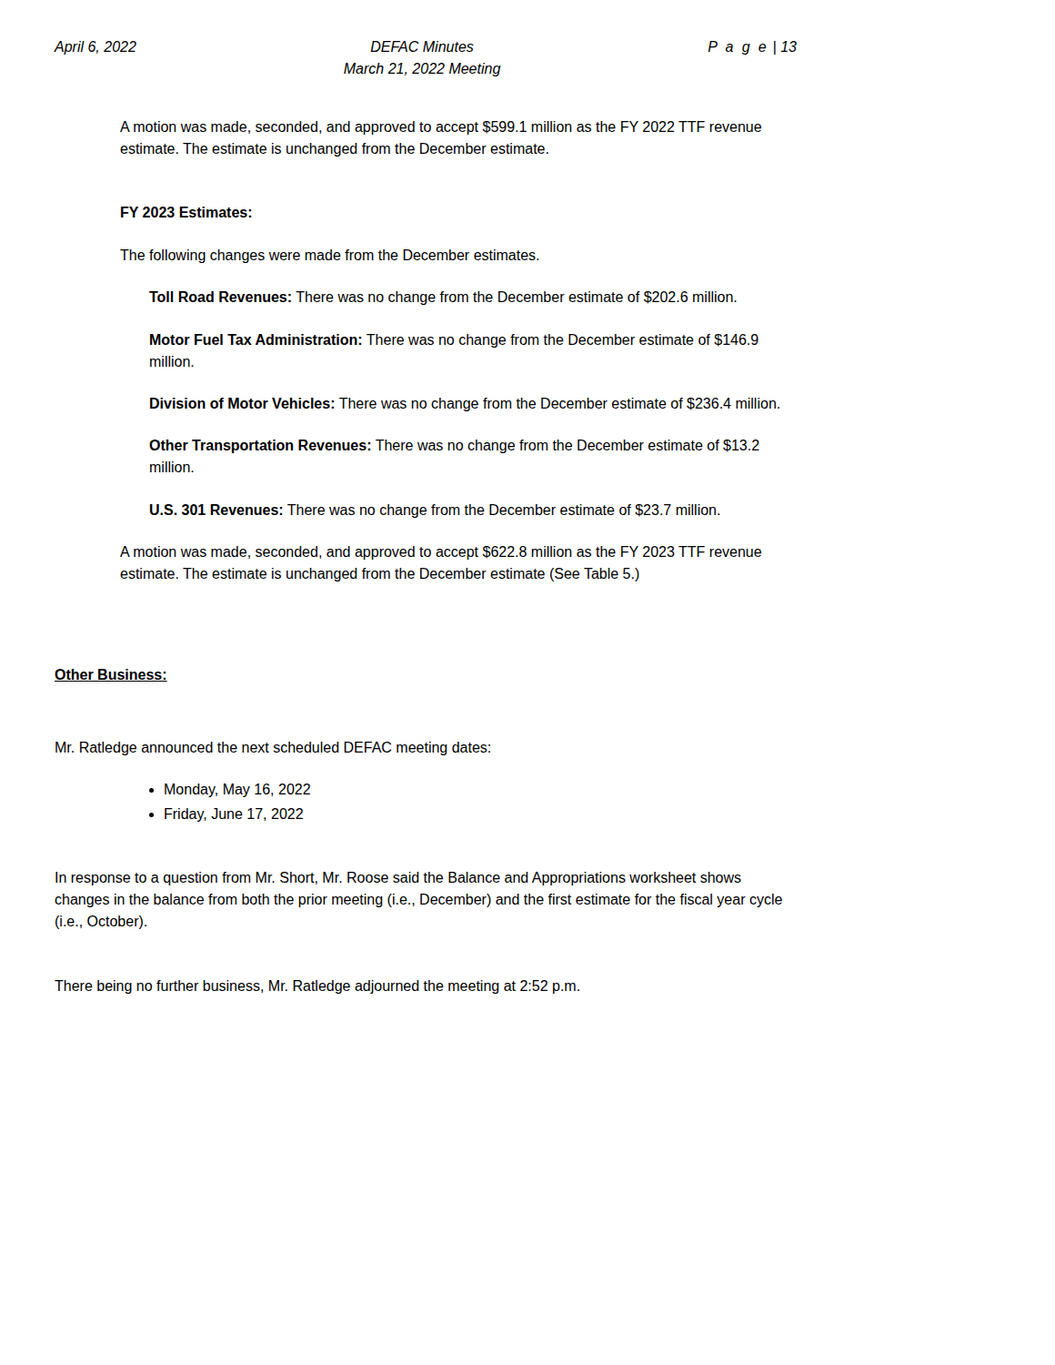April 6, 2022
DEFAC Minutes
March 21, 2022 Meeting
P a g e | 13
A motion was made, seconded, and approved to accept $599.1 million as the FY 2022 TTF revenue estimate. The estimate is unchanged from the December estimate.
FY 2023 Estimates:
The following changes were made from the December estimates.
Toll Road Revenues: There was no change from the December estimate of $202.6 million.
Motor Fuel Tax Administration: There was no change from the December estimate of $146.9 million.
Division of Motor Vehicles: There was no change from the December estimate of $236.4 million.
Other Transportation Revenues: There was no change from the December estimate of $13.2 million.
U.S. 301 Revenues: There was no change from the December estimate of $23.7 million.
A motion was made, seconded, and approved to accept $622.8 million as the FY 2023 TTF revenue estimate. The estimate is unchanged from the December estimate (See Table 5.)
Other Business:
Mr. Ratledge announced the next scheduled DEFAC meeting dates:
Monday, May 16, 2022
Friday, June 17, 2022
In response to a question from Mr. Short, Mr. Roose said the Balance and Appropriations worksheet shows changes in the balance from both the prior meeting (i.e., December) and the first estimate for the fiscal year cycle (i.e., October).
There being no further business, Mr. Ratledge adjourned the meeting at 2:52 p.m.